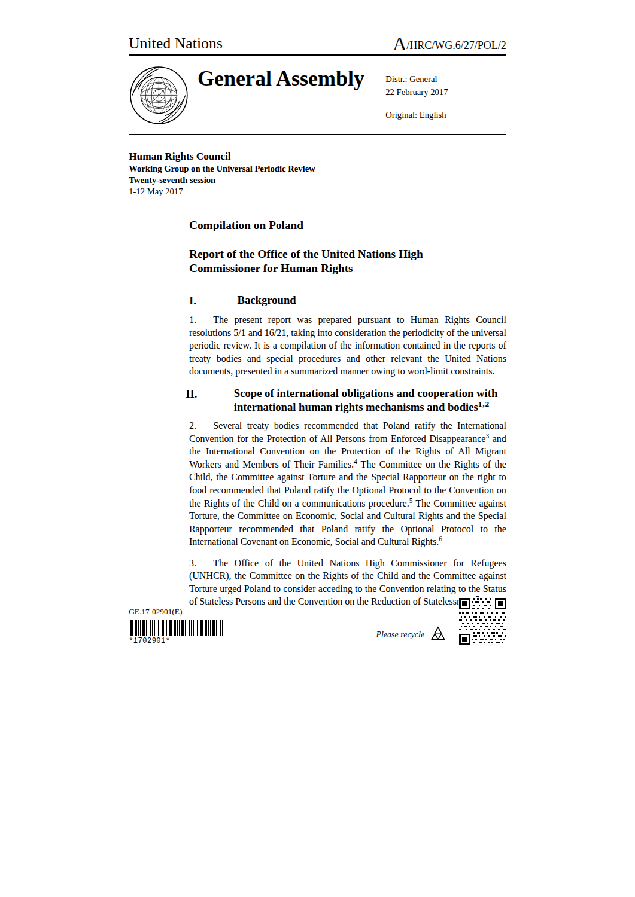United Nations
A/HRC/WG.6/27/POL/2
General Assembly
Distr.: General
22 February 2017
Original: English
Human Rights Council
Working Group on the Universal Periodic Review
Twenty-seventh session
1-12 May 2017
Compilation on Poland
Report of the Office of the United Nations High
Commissioner for Human Rights
I.
Background
1. The present report was prepared pursuant to Human Rights Council resolutions 5/1 and 16/21, taking into consideration the periodicity of the universal periodic review. It is a compilation of the information contained in the reports of treaty bodies and special procedures and other relevant the United Nations documents, presented in a summarized manner owing to word-limit constraints.
II.
Scope of international obligations and cooperation with international human rights mechanisms and bodies1,2
2. Several treaty bodies recommended that Poland ratify the International Convention for the Protection of All Persons from Enforced Disappearance3 and the International Convention on the Protection of the Rights of All Migrant Workers and Members of Their Families.4 The Committee on the Rights of the Child, the Committee against Torture and the Special Rapporteur on the right to food recommended that Poland ratify the Optional Protocol to the Convention on the Rights of the Child on a communications procedure.5 The Committee against Torture, the Committee on Economic, Social and Cultural Rights and the Special Rapporteur recommended that Poland ratify the Optional Protocol to the International Covenant on Economic, Social and Cultural Rights.6
3. The Office of the United Nations High Commissioner for Refugees (UNHCR), the Committee on the Rights of the Child and the Committee against Torture urged Poland to consider acceding to the Convention relating to the Status of Stateless Persons and the Convention on the Reduction of Statelessness.7
GE.17-02901(E)
*1702901*
Please recycle